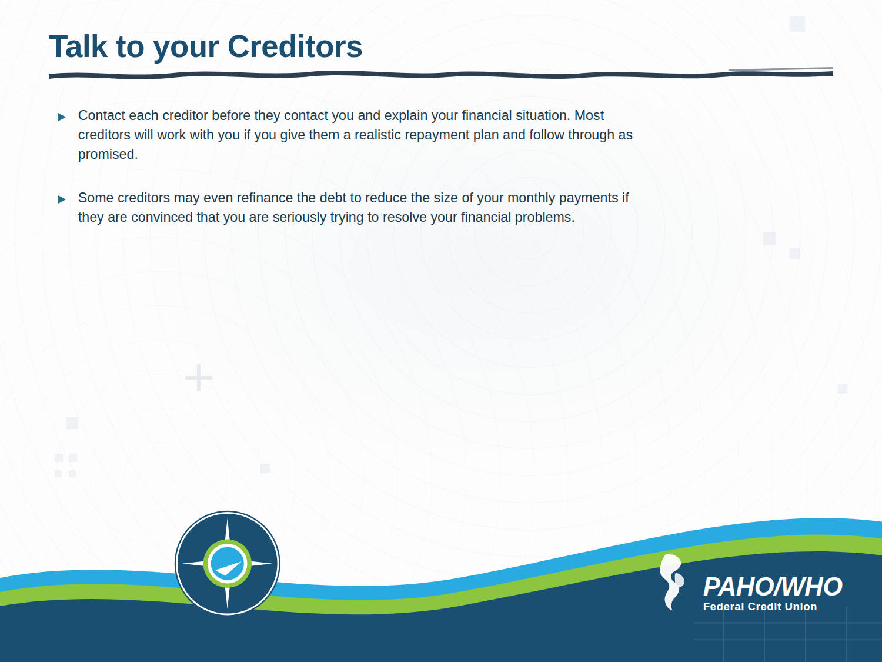Talk to your Creditors
Contact each creditor before they contact you and explain your financial situation. Most creditors will work with you if you give them a realistic repayment plan and follow through as promised.
Some creditors may even refinance the debt to reduce the size of your monthly payments if they are convinced that you are seriously trying to resolve your financial problems.
PAHO/WHO
Federal Credit Union